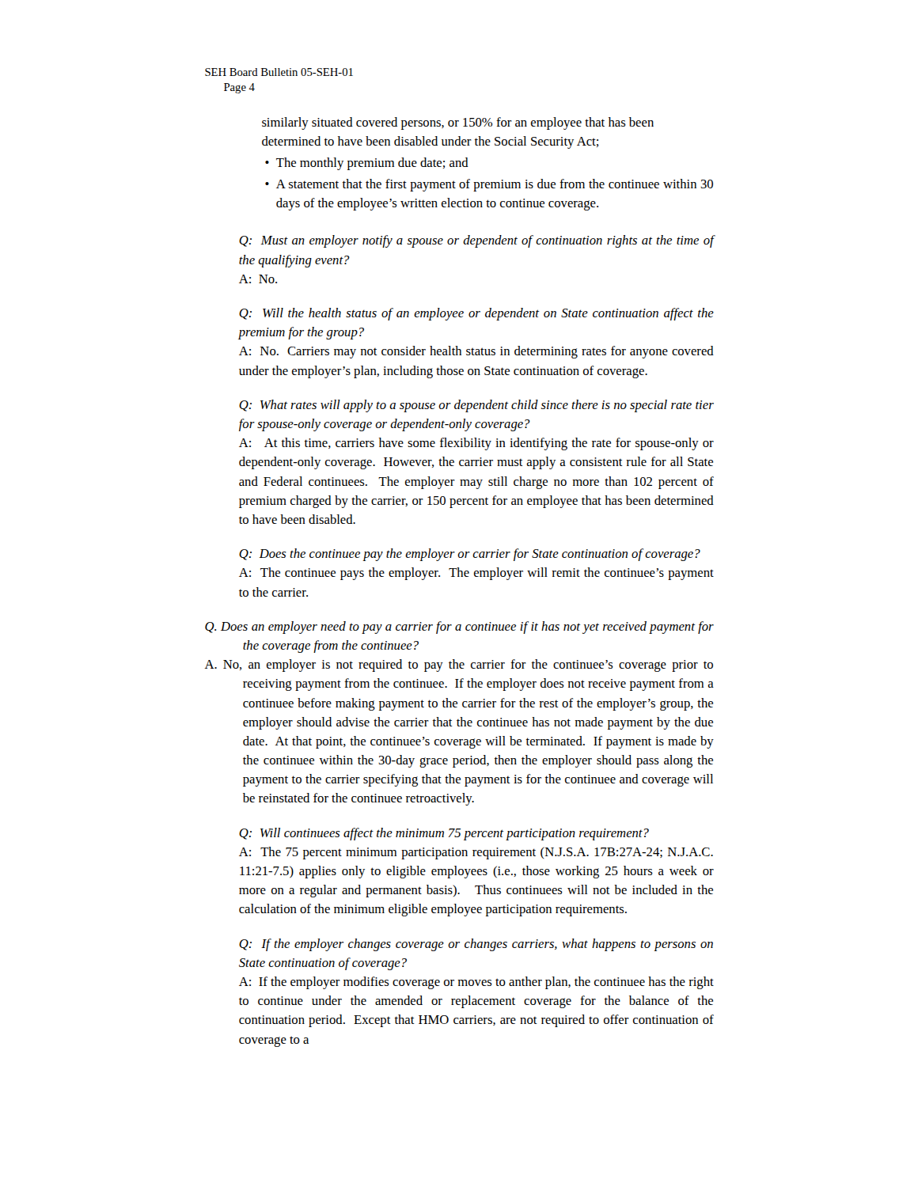SEH Board Bulletin 05-SEH-01
Page 4
similarly situated covered persons, or 150% for an employee that has been determined to have been disabled under the Social Security Act;
The monthly premium due date; and
A statement that the first payment of premium is due from the continuee within 30 days of the employee’s written election to continue coverage.
Q: Must an employer notify a spouse or dependent of continuation rights at the time of the qualifying event?
A: No.
Q: Will the health status of an employee or dependent on State continuation affect the premium for the group?
A: No. Carriers may not consider health status in determining rates for anyone covered under the employer’s plan, including those on State continuation of coverage.
Q: What rates will apply to a spouse or dependent child since there is no special rate tier for spouse-only coverage or dependent-only coverage?
A: At this time, carriers have some flexibility in identifying the rate for spouse-only or dependent-only coverage. However, the carrier must apply a consistent rule for all State and Federal continuees. The employer may still charge no more than 102 percent of premium charged by the carrier, or 150 percent for an employee that has been determined to have been disabled.
Q: Does the continuee pay the employer or carrier for State continuation of coverage?
A: The continuee pays the employer. The employer will remit the continuee’s payment to the carrier.
Q. Does an employer need to pay a carrier for a continuee if it has not yet received payment for the coverage from the continuee?
A. No, an employer is not required to pay the carrier for the continuee’s coverage prior to receiving payment from the continuee. If the employer does not receive payment from a continuee before making payment to the carrier for the rest of the employer’s group, the employer should advise the carrier that the continuee has not made payment by the due date. At that point, the continuee’s coverage will be terminated. If payment is made by the continuee within the 30-day grace period, then the employer should pass along the payment to the carrier specifying that the payment is for the continuee and coverage will be reinstated for the continuee retroactively.
Q: Will continuees affect the minimum 75 percent participation requirement?
A: The 75 percent minimum participation requirement (N.J.S.A. 17B:27A-24; N.J.A.C. 11:21-7.5) applies only to eligible employees (i.e., those working 25 hours a week or more on a regular and permanent basis). Thus continuees will not be included in the calculation of the minimum eligible employee participation requirements.
Q: If the employer changes coverage or changes carriers, what happens to persons on State continuation of coverage?
A: If the employer modifies coverage or moves to anther plan, the continuee has the right to continue under the amended or replacement coverage for the balance of the continuation period. Except that HMO carriers, are not required to offer continuation of coverage to a